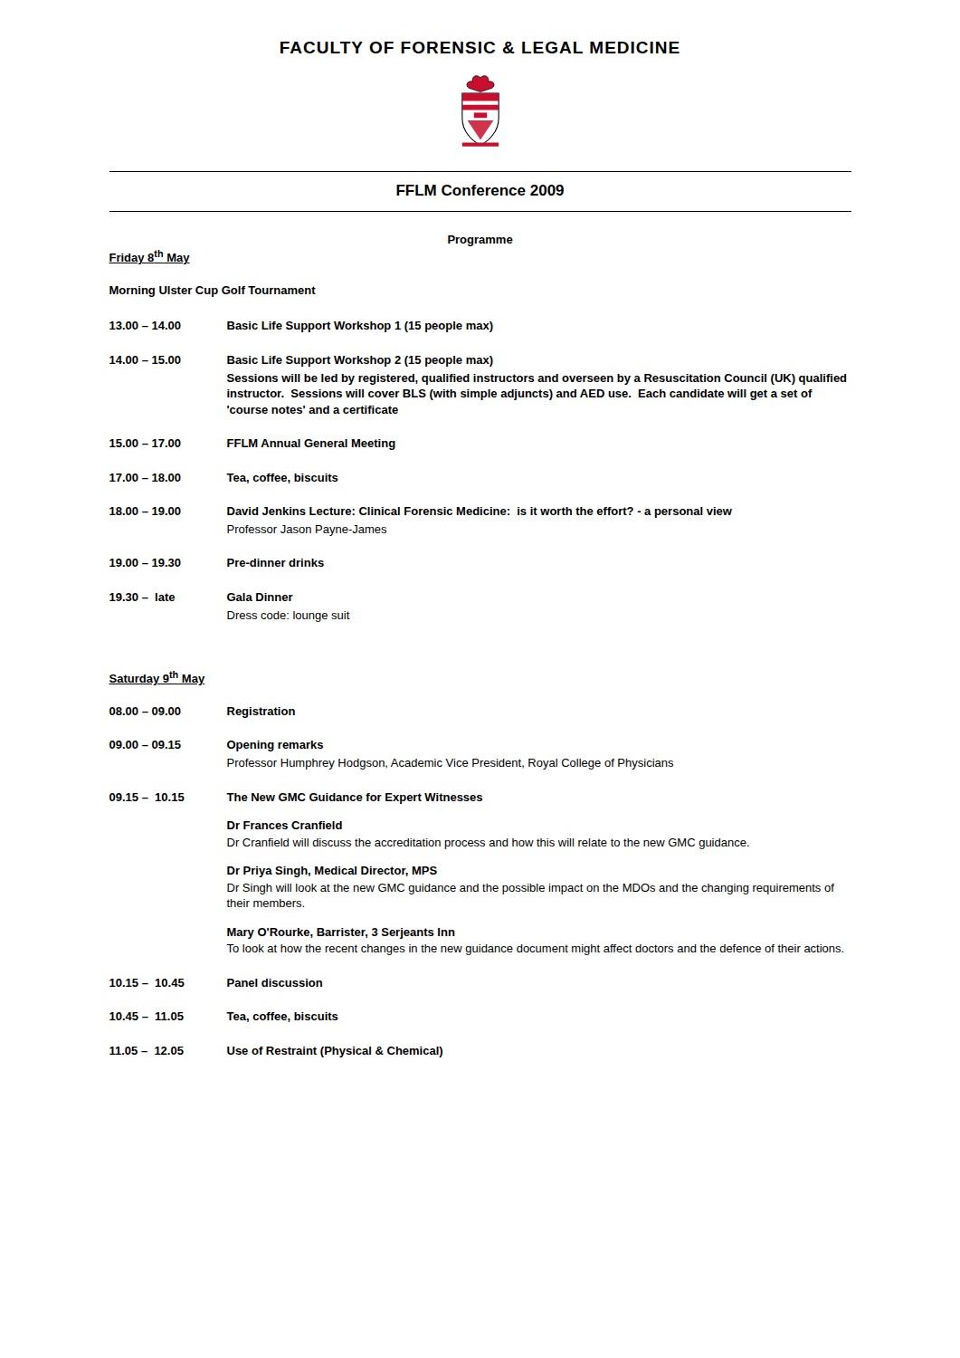FACULTY OF FORENSIC & LEGAL MEDICINE
FFLM Conference 2009
Programme
Friday 8th May
Morning Ulster Cup Golf Tournament
| 13.00 – 14.00 | Basic Life Support Workshop 1 (15 people max) |
| 14.00 – 15.00 | Basic Life Support Workshop 2 (15 people max) Sessions will be led by registered, qualified instructors and overseen by a Resuscitation Council (UK) qualified instructor. Sessions will cover BLS (with simple adjuncts) and AED use. Each candidate will get a set of 'course notes' and a certificate |
| 15.00 – 17.00 | FFLM Annual General Meeting |
| 17.00 – 18.00 | Tea, coffee, biscuits |
| 18.00 – 19.00 | David Jenkins Lecture: Clinical Forensic Medicine: is it worth the effort? - a personal view Professor Jason Payne-James |
| 19.00 – 19.30 | Pre-dinner drinks |
| 19.30 – late | Gala Dinner Dress code: lounge suit |
Saturday 9th May
| 08.00 – 09.00 | Registration |
| 09.00 – 09.15 | Opening remarks Professor Humphrey Hodgson, Academic Vice President, Royal College of Physicians |
| 09.15 – 10.15 | The New GMC Guidance for Expert Witnesses Dr Frances Cranfield Dr Cranfield will discuss the accreditation process and how this will relate to the new GMC guidance. Dr Priya Singh, Medical Director, MPS Dr Singh will look at the new GMC guidance and the possible impact on the MDOs and the changing requirements of their members. Mary O'Rourke, Barrister, 3 Serjeants Inn To look at how the recent changes in the new guidance document might affect doctors and the defence of their actions. |
| 10.15 – 10.45 | Panel discussion |
| 10.45 – 11.05 | Tea, coffee, biscuits |
| 11.05 – 12.05 | Use of Restraint (Physical & Chemical) |